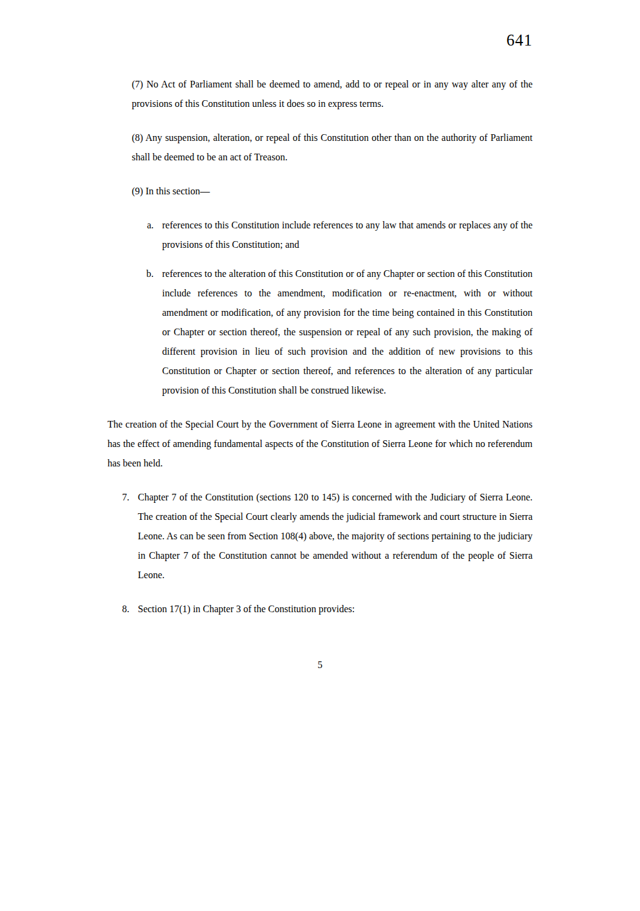641
(7) No Act of Parliament shall be deemed to amend, add to or repeal or in any way alter any of the provisions of this Constitution unless it does so in express terms.
(8) Any suspension, alteration, or repeal of this Constitution other than on the authority of Parliament shall be deemed to be an act of Treason.
(9) In this section—
references to this Constitution include references to any law that amends or replaces any of the provisions of this Constitution; and
references to the alteration of this Constitution or of any Chapter or section of this Constitution include references to the amendment, modification or re-enactment, with or without amendment or modification, of any provision for the time being contained in this Constitution or Chapter or section thereof, the suspension or repeal of any such provision, the making of different provision in lieu of such provision and the addition of new provisions to this Constitution or Chapter or section thereof, and references to the alteration of any particular provision of this Constitution shall be construed likewise.
The creation of the Special Court by the Government of Sierra Leone in agreement with the United Nations has the effect of amending fundamental aspects of the Constitution of Sierra Leone for which no referendum has been held.
Chapter 7 of the Constitution (sections 120 to 145) is concerned with the Judiciary of Sierra Leone. The creation of the Special Court clearly amends the judicial framework and court structure in Sierra Leone. As can be seen from Section 108(4) above, the majority of sections pertaining to the judiciary in Chapter 7 of the Constitution cannot be amended without a referendum of the people of Sierra Leone.
Section 17(1) in Chapter 3 of the Constitution provides:
5